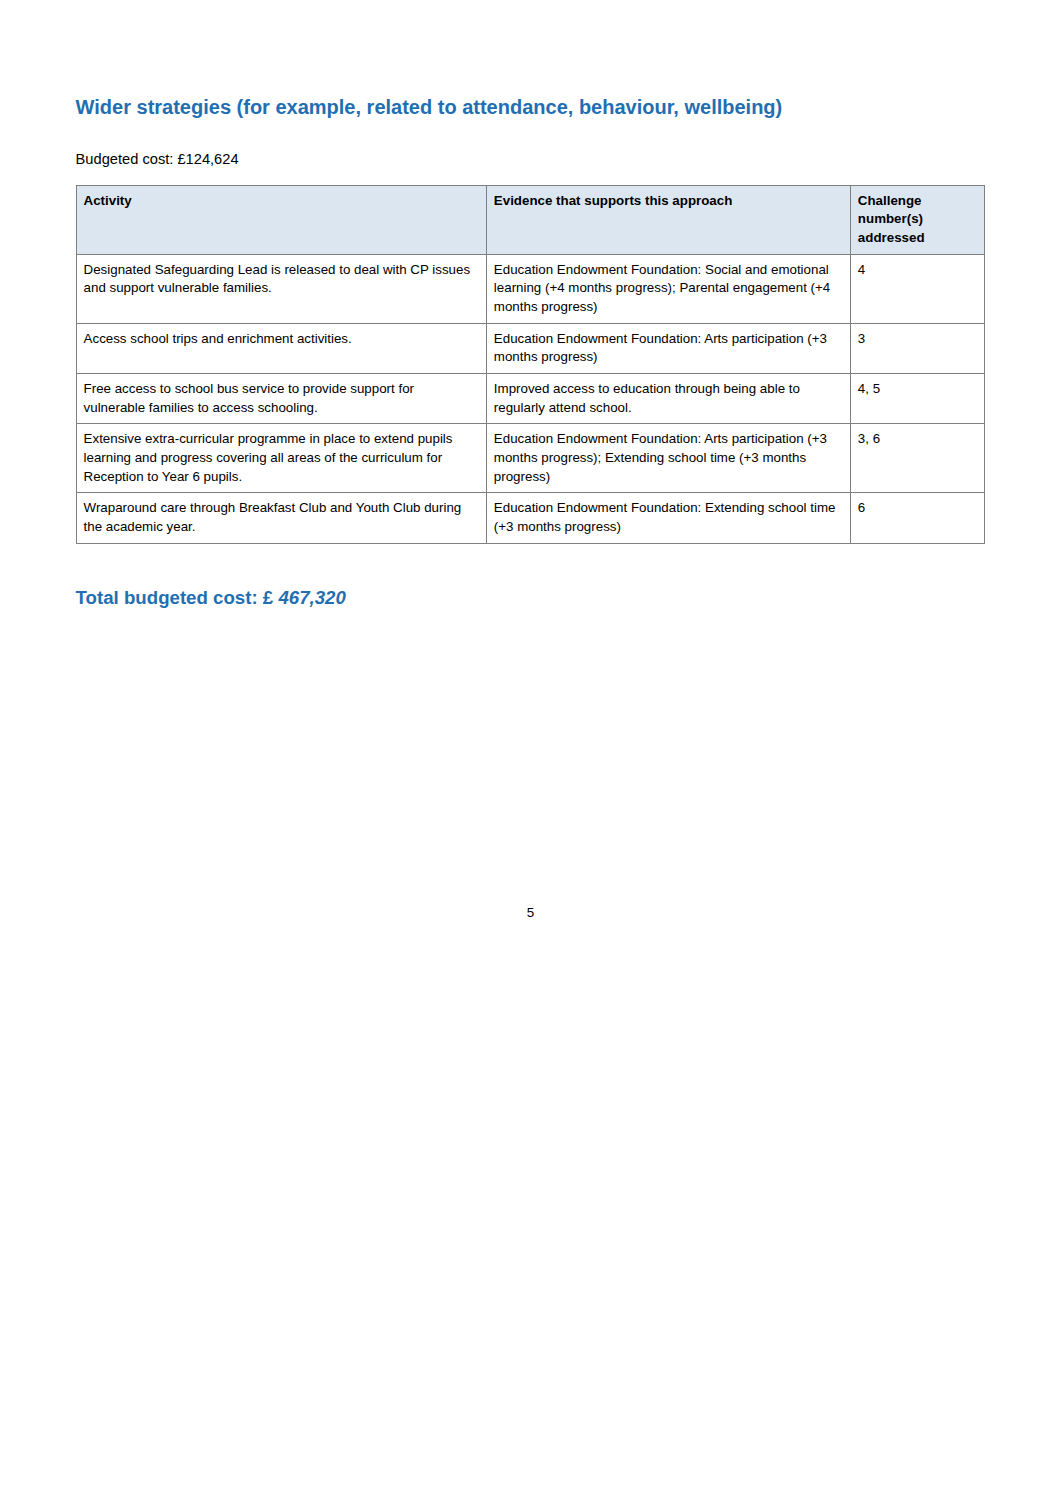Wider strategies (for example, related to attendance, behaviour, wellbeing)
Budgeted cost: £124,624
| Activity | Evidence that supports this approach | Challenge number(s) addressed |
| --- | --- | --- |
| Designated Safeguarding Lead is released to deal with CP issues and support vulnerable families. | Education Endowment Foundation: Social and emotional learning (+4 months progress); Parental engagement (+4 months progress) | 4 |
| Access school trips and enrichment activities. | Education Endowment Foundation: Arts participation (+3 months progress) | 3 |
| Free access to school bus service to provide support for vulnerable families to access schooling. | Improved access to education through being able to regularly attend school. | 4, 5 |
| Extensive extra-curricular programme in place to extend pupils learning and progress covering all areas of the curriculum for Reception to Year 6 pupils. | Education Endowment Foundation: Arts participation (+3 months progress); Extending school time (+3 months progress) | 3, 6 |
| Wraparound care through Breakfast Club and Youth Club during the academic year. | Education Endowment Foundation: Extending school time (+3 months progress) | 6 |
Total budgeted cost: £ 467,320
5